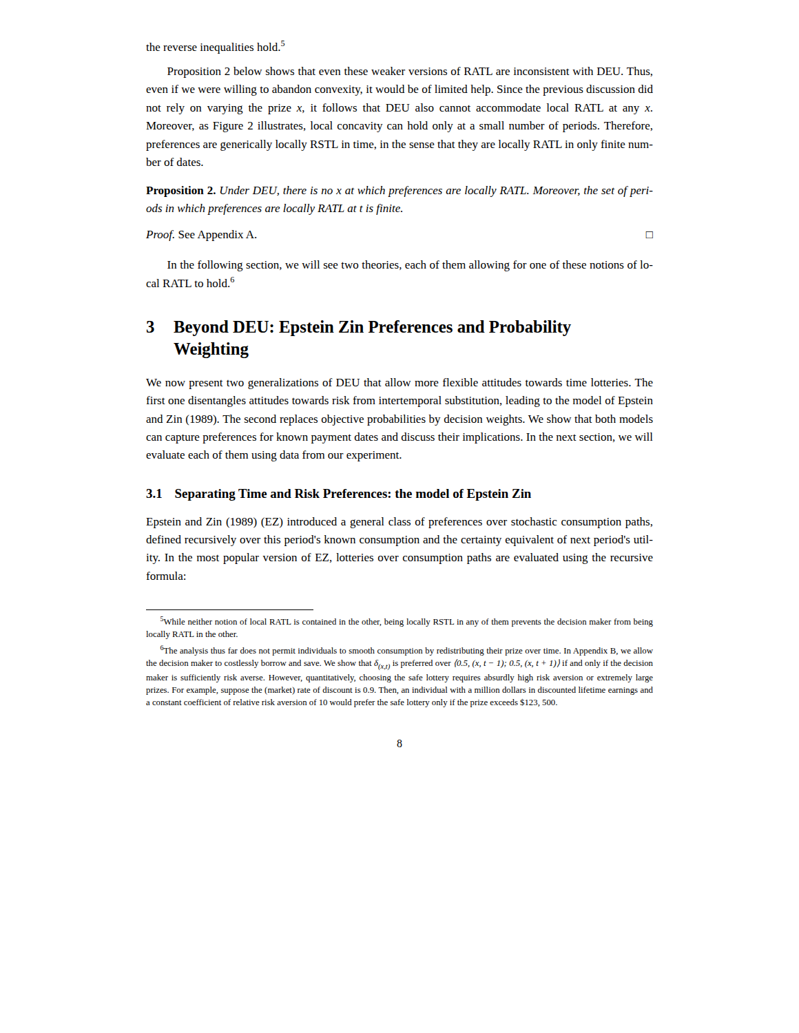the reverse inequalities hold.5
Proposition 2 below shows that even these weaker versions of RATL are inconsistent with DEU. Thus, even if we were willing to abandon convexity, it would be of limited help. Since the previous discussion did not rely on varying the prize x, it follows that DEU also cannot accommodate local RATL at any x. Moreover, as Figure 2 illustrates, local concavity can hold only at a small number of periods. Therefore, preferences are generically locally RSTL in time, in the sense that they are locally RATL in only finite number of dates.
Proposition 2. Under DEU, there is no x at which preferences are locally RATL. Moreover, the set of periods in which preferences are locally RATL at t is finite.
Proof. See Appendix A. □
In the following section, we will see two theories, each of them allowing for one of these notions of local RATL to hold.6
3 Beyond DEU: Epstein Zin Preferences and Probability Weighting
We now present two generalizations of DEU that allow more flexible attitudes towards time lotteries. The first one disentangles attitudes towards risk from intertemporal substitution, leading to the model of Epstein and Zin (1989). The second replaces objective probabilities by decision weights. We show that both models can capture preferences for known payment dates and discuss their implications. In the next section, we will evaluate each of them using data from our experiment.
3.1 Separating Time and Risk Preferences: the model of Epstein Zin
Epstein and Zin (1989) (EZ) introduced a general class of preferences over stochastic consumption paths, defined recursively over this period's known consumption and the certainty equivalent of next period's utility. In the most popular version of EZ, lotteries over consumption paths are evaluated using the recursive formula:
5While neither notion of local RATL is contained in the other, being locally RSTL in any of them prevents the decision maker from being locally RATL in the other.
6The analysis thus far does not permit individuals to smooth consumption by redistributing their prize over time. In Appendix B, we allow the decision maker to costlessly borrow and save. We show that δ(x,t) is preferred over ⟨0.5, (x, t − 1); 0.5, (x, t + 1)⟩ if and only if the decision maker is sufficiently risk averse. However, quantitatively, choosing the safe lottery requires absurdly high risk aversion or extremely large prizes. For example, suppose the (market) rate of discount is 0.9. Then, an individual with a million dollars in discounted lifetime earnings and a constant coefficient of relative risk aversion of 10 would prefer the safe lottery only if the prize exceeds $123, 500.
8